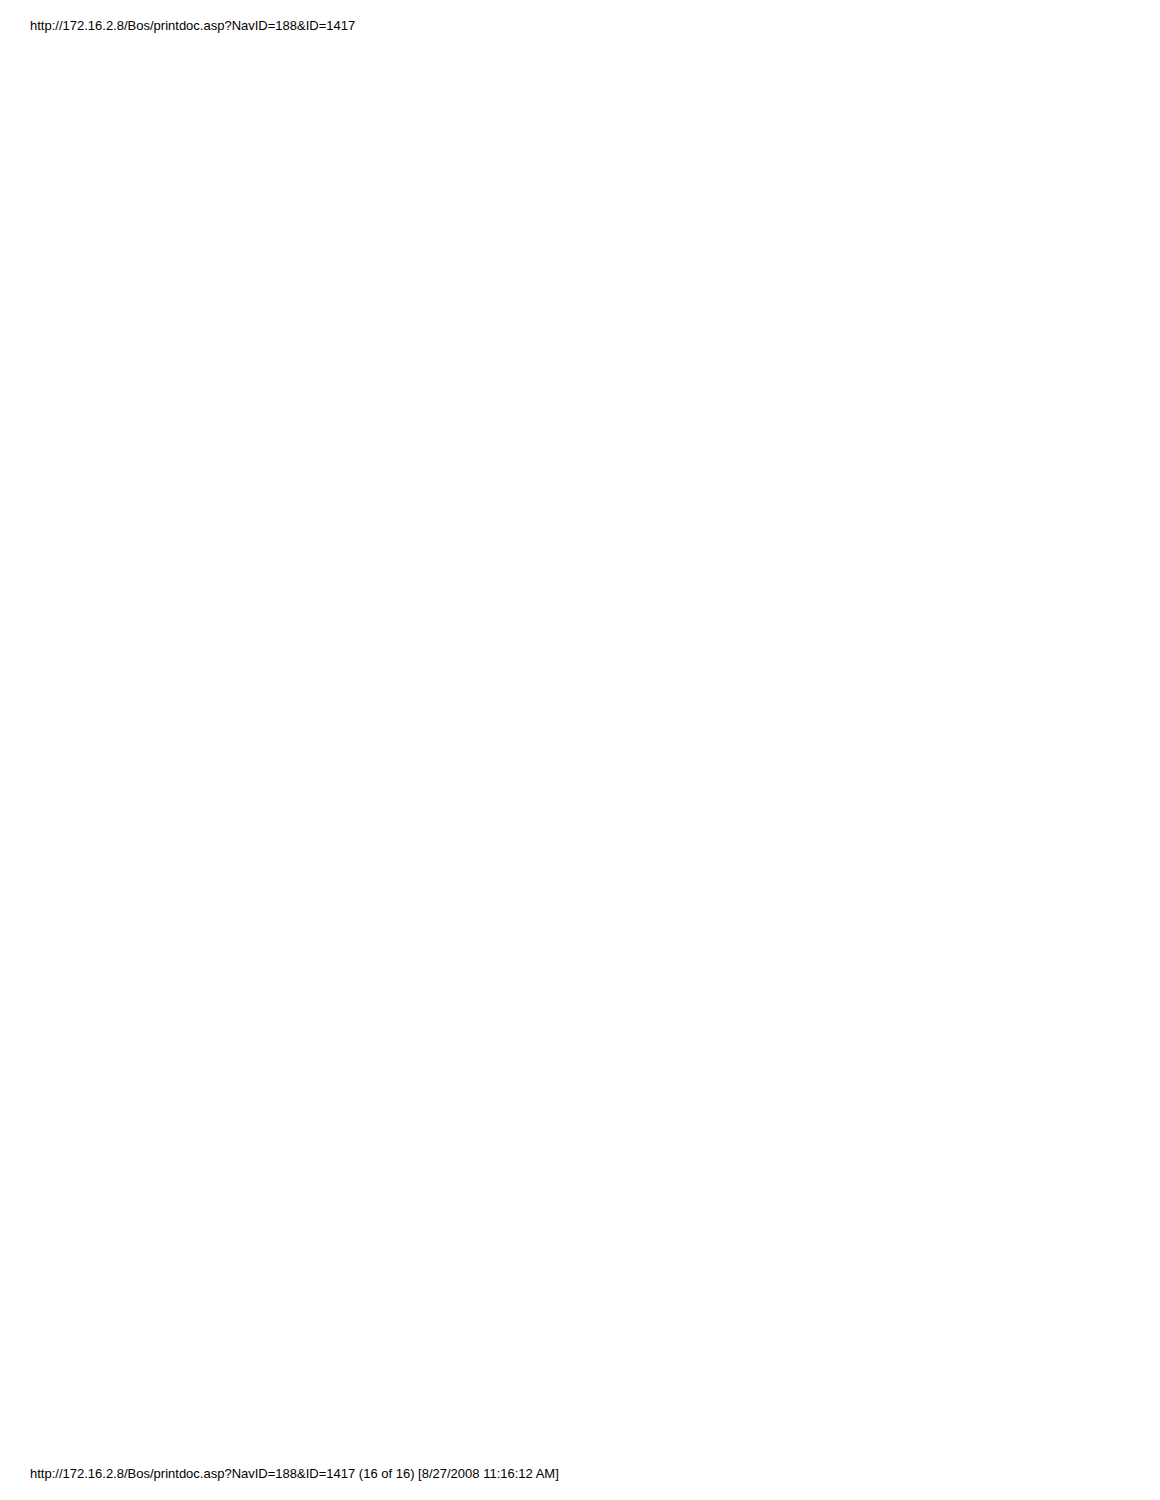http://172.16.2.8/Bos/printdoc.asp?NavID=188&ID=1417
http://172.16.2.8/Bos/printdoc.asp?NavID=188&ID=1417 (16 of 16) [8/27/2008 11:16:12 AM]